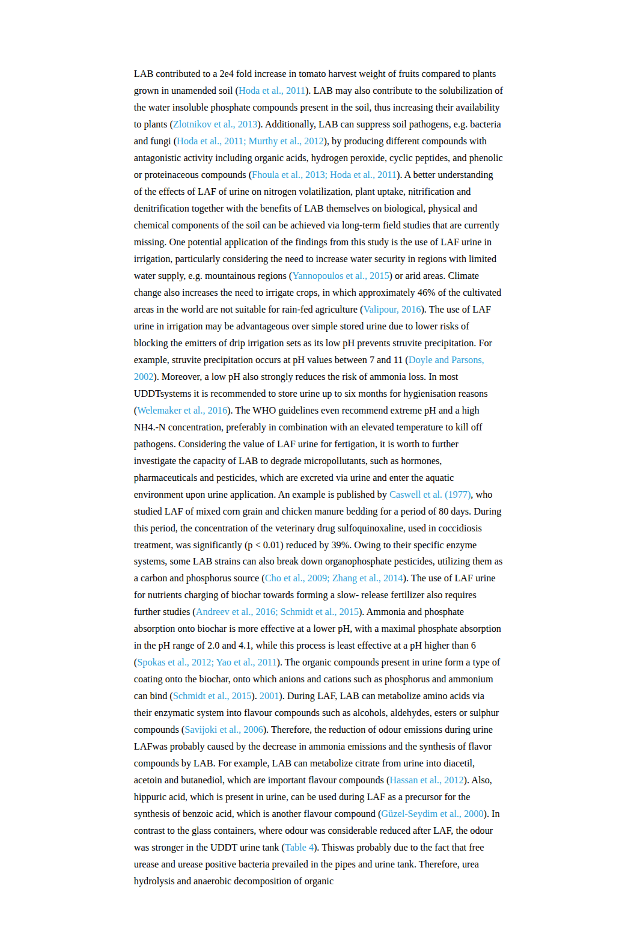LAB contributed to a 2e4 fold increase in tomato harvest weight of fruits compared to plants grown in unamended soil (Hoda et al., 2011). LAB may also contribute to the solubilization of the water insoluble phosphate compounds present in the soil, thus increasing their availability to plants (Zlotnikov et al., 2013). Additionally, LAB can suppress soil pathogens, e.g. bacteria and fungi (Hoda et al., 2011; Murthy et al., 2012), by producing different compounds with antagonistic activity including organic acids, hydrogen peroxide, cyclic peptides, and phenolic or proteinaceous compounds (Fhoula et al., 2013; Hoda et al., 2011). A better understanding of the effects of LAF of urine on nitrogen volatilization, plant uptake, nitrification and denitrification together with the benefits of LAB themselves on biological, physical and chemical components of the soil can be achieved via long-term field studies that are currently missing. One potential application of the findings from this study is the use of LAF urine in irrigation, particularly considering the need to increase water security in regions with limited water supply, e.g. mountainous regions (Yannopoulos et al., 2015) or arid areas. Climate change also increases the need to irrigate crops, in which approximately 46% of the cultivated areas in the world are not suitable for rain-fed agriculture (Valipour, 2016). The use of LAF urine in irrigation may be advantageous over simple stored urine due to lower risks of blocking the emitters of drip irrigation sets as its low pH prevents struvite precipitation. For example, struvite precipitation occurs at pH values between 7 and 11 (Doyle and Parsons, 2002). Moreover, a low pH also strongly reduces the risk of ammonia loss. In most UDDTsystems it is recommended to store urine up to six months for hygienisation reasons (Welemaker et al., 2016). The WHO guidelines even recommend extreme pH and a high NH4.-N concentration, preferably in combination with an elevated temperature to kill off pathogens. Considering the value of LAF urine for fertigation, it is worth to further investigate the capacity of LAB to degrade micropollutants, such as hormones, pharmaceuticals and pesticides, which are excreted via urine and enter the aquatic environment upon urine application. An example is published by Caswell et al. (1977), who studied LAF of mixed corn grain and chicken manure bedding for a period of 80 days. During this period, the concentration of the veterinary drug sulfoquinoxaline, used in coccidiosis treatment, was significantly (p < 0.01) reduced by 39%. Owing to their specific enzyme systems, some LAB strains can also break down organophosphate pesticides, utilizing them as a carbon and phosphorus source (Cho et al., 2009; Zhang et al., 2014). The use of LAF urine for nutrients charging of biochar towards forming a slow- release fertilizer also requires further studies (Andreev et al., 2016; Schmidt et al., 2015). Ammonia and phosphate absorption onto biochar is more effective at a lower pH, with a maximal phosphate absorption in the pH range of 2.0 and 4.1, while this process is least effective at a pH higher than 6 (Spokas et al., 2012; Yao et al., 2011). The organic compounds present in urine form a type of coating onto the biochar, onto which anions and cations such as phosphorus and ammonium can bind (Schmidt et al., 2015). 2001). During LAF, LAB can metabolize amino acids via their enzymatic system into flavour compounds such as alcohols, aldehydes, esters or sulphur compounds (Savijoki et al., 2006). Therefore, the reduction of odour emissions during urine LAFwas probably caused by the decrease in ammonia emissions and the synthesis of flavor compounds by LAB. For example, LAB can metabolize citrate from urine into diacetil, acetoin and butanediol, which are important flavour compounds (Hassan et al., 2012). Also, hippuric acid, which is present in urine, can be used during LAF as a precursor for the synthesis of benzoic acid, which is another flavour compound (Güzel-Seydim et al., 2000). In contrast to the glass containers, where odour was considerable reduced after LAF, the odour was stronger in the UDDT urine tank (Table 4). Thiswas probably due to the fact that free urease and urease positive bacteria prevailed in the pipes and urine tank. Therefore, urea hydrolysis and anaerobic decomposition of organic